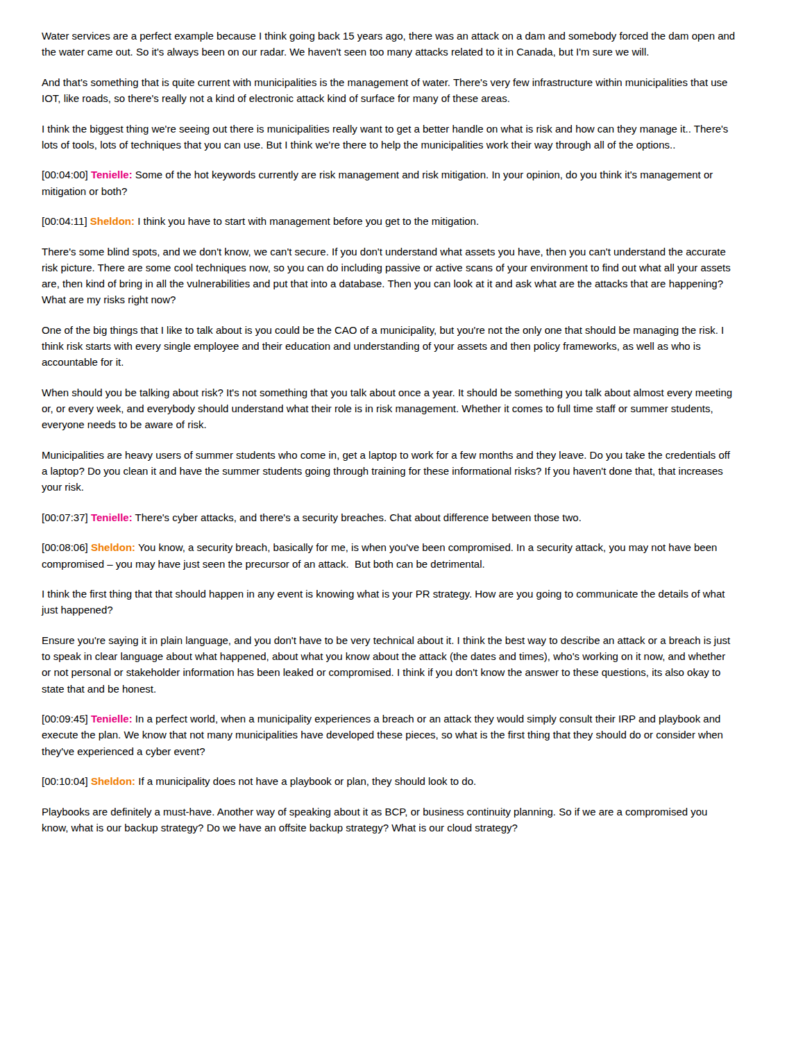Water services are a perfect example because I think going back 15 years ago, there was an attack on a dam and somebody forced the dam open and the water came out. So it's always been on our radar. We haven't seen too many attacks related to it in Canada, but I'm sure we will.
And that's something that is quite current with municipalities is the management of water. There's very few infrastructure within municipalities that use IOT, like roads, so there's really not a kind of electronic attack kind of surface for many of these areas.
I think the biggest thing we're seeing out there is municipalities really want to get a better handle on what is risk and how can they manage it.. There's lots of tools, lots of techniques that you can use. But I think we're there to help the municipalities work their way through all of the options..
[00:04:00] Tenielle: Some of the hot keywords currently are risk management and risk mitigation. In your opinion, do you think it's management or mitigation or both?
[00:04:11] Sheldon: I think you have to start with management before you get to the mitigation.
There's some blind spots, and we don't know, we can't secure. If you don't understand what assets you have, then you can't understand the accurate risk picture. There are some cool techniques now, so you can do including passive or active scans of your environment to find out what all your assets are, then kind of bring in all the vulnerabilities and put that into a database. Then you can look at it and ask what are the attacks that are happening? What are my risks right now?
One of the big things that I like to talk about is you could be the CAO of a municipality, but you're not the only one that should be managing the risk. I think risk starts with every single employee and their education and understanding of your assets and then policy frameworks, as well as who is accountable for it.
When should you be talking about risk? It's not something that you talk about once a year. It should be something you talk about almost every meeting or, or every week, and everybody should understand what their role is in risk management. Whether it comes to full time staff or summer students, everyone needs to be aware of risk.
Municipalities are heavy users of summer students who come in, get a laptop to work for a few months and they leave. Do you take the credentials off a laptop? Do you clean it and have the summer students going through training for these informational risks? If you haven't done that, that increases your risk.
[00:07:37] Tenielle: There's cyber attacks, and there's a security breaches. Chat about difference between those two.
[00:08:06] Sheldon: You know, a security breach, basically for me, is when you've been compromised. In a security attack, you may not have been compromised – you may have just seen the precursor of an attack. But both can be detrimental.
I think the first thing that that should happen in any event is knowing what is your PR strategy. How are you going to communicate the details of what just happened?
Ensure you're saying it in plain language, and you don't have to be very technical about it. I think the best way to describe an attack or a breach is just to speak in clear language about what happened, about what you know about the attack (the dates and times), who's working on it now, and whether or not personal or stakeholder information has been leaked or compromised. I think if you don't know the answer to these questions, its also okay to state that and be honest.
[00:09:45] Tenielle: In a perfect world, when a municipality experiences a breach or an attack they would simply consult their IRP and playbook and execute the plan. We know that not many municipalities have developed these pieces, so what is the first thing that they should do or consider when they've experienced a cyber event?
[00:10:04] Sheldon: If a municipality does not have a playbook or plan, they should look to do.
Playbooks are definitely a must-have. Another way of speaking about it as BCP, or business continuity planning. So if we are a compromised you know, what is our backup strategy? Do we have an offsite backup strategy? What is our cloud strategy?